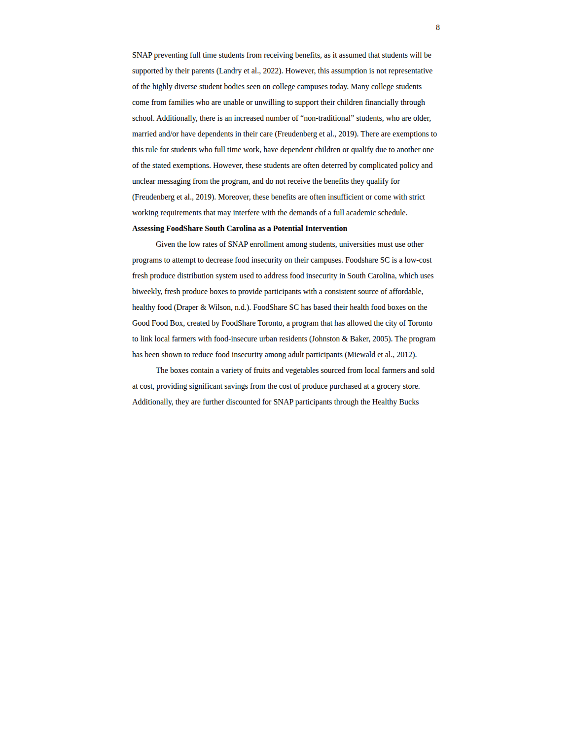8
SNAP preventing full time students from receiving benefits, as it assumed that students will be supported by their parents (Landry et al., 2022). However, this assumption is not representative of the highly diverse student bodies seen on college campuses today. Many college students come from families who are unable or unwilling to support their children financially through school. Additionally, there is an increased number of “non-traditional” students, who are older, married and/or have dependents in their care (Freudenberg et al., 2019). There are exemptions to this rule for students who full time work, have dependent children or qualify due to another one of the stated exemptions. However, these students are often deterred by complicated policy and unclear messaging from the program, and do not receive the benefits they qualify for (Freudenberg et al., 2019). Moreover, these benefits are often insufficient or come with strict working requirements that may interfere with the demands of a full academic schedule.
Assessing FoodShare South Carolina as a Potential Intervention
Given the low rates of SNAP enrollment among students, universities must use other programs to attempt to decrease food insecurity on their campuses. Foodshare SC is a low-cost fresh produce distribution system used to address food insecurity in South Carolina, which uses biweekly, fresh produce boxes to provide participants with a consistent source of affordable, healthy food (Draper & Wilson, n.d.). FoodShare SC has based their health food boxes on the Good Food Box, created by FoodShare Toronto, a program that has allowed the city of Toronto to link local farmers with food-insecure urban residents (Johnston & Baker, 2005). The program has been shown to reduce food insecurity among adult participants (Miewald et al., 2012).
The boxes contain a variety of fruits and vegetables sourced from local farmers and sold at cost, providing significant savings from the cost of produce purchased at a grocery store. Additionally, they are further discounted for SNAP participants through the Healthy Bucks